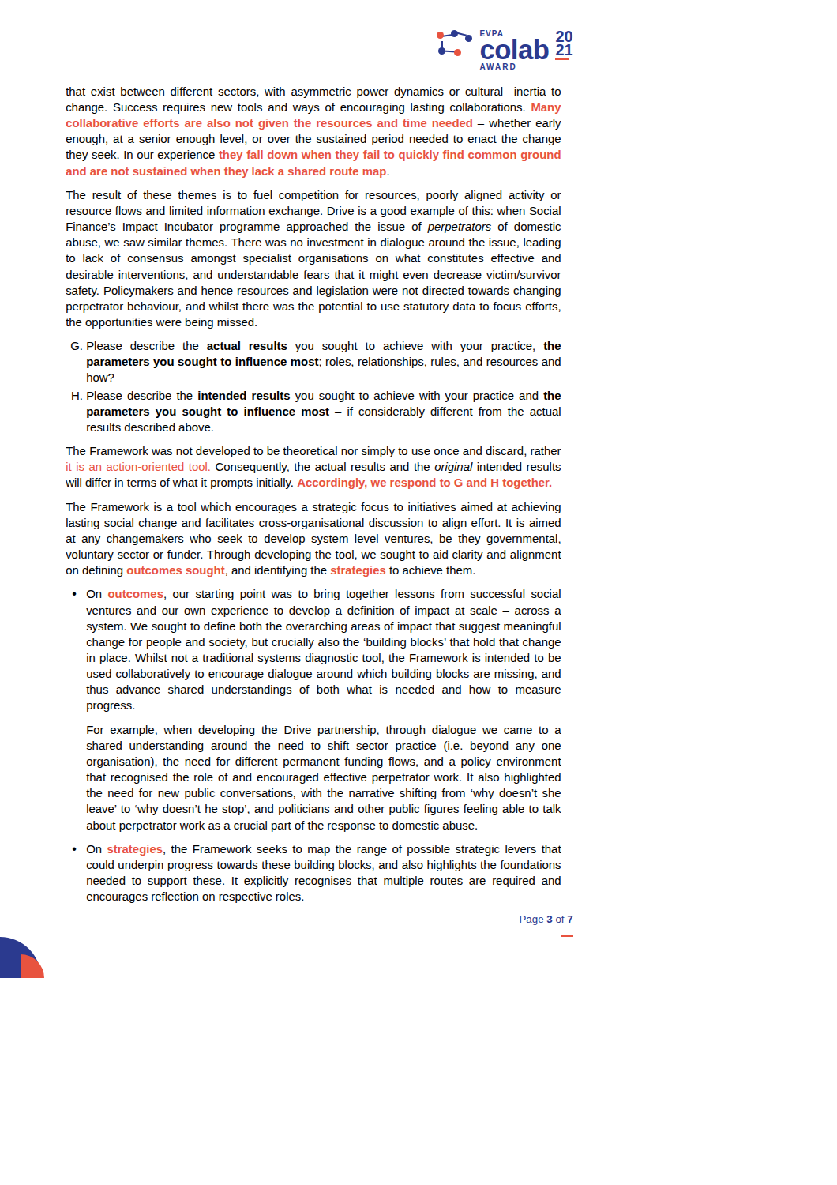EVPA
colab
AWARD
20
21
that exist between different sectors, with asymmetric power dynamics or cultural inertia to change. Success requires new tools and ways of encouraging lasting collaborations. Many collaborative efforts are also not given the resources and time needed – whether early enough, at a senior enough level, or over the sustained period needed to enact the change they seek. In our experience they fall down when they fail to quickly find common ground and are not sustained when they lack a shared route map.
The result of these themes is to fuel competition for resources, poorly aligned activity or resource flows and limited information exchange. Drive is a good example of this: when Social Finance’s Impact Incubator programme approached the issue of perpetrators of domestic abuse, we saw similar themes. There was no investment in dialogue around the issue, leading to lack of consensus amongst specialist organisations on what constitutes effective and desirable interventions, and understandable fears that it might even decrease victim/survivor safety. Policymakers and hence resources and legislation were not directed towards changing perpetrator behaviour, and whilst there was the potential to use statutory data to focus efforts, the opportunities were being missed.
Please describe the actual results you sought to achieve with your practice, the parameters you sought to influence most; roles, relationships, rules, and resources and how?
Please describe the intended results you sought to achieve with your practice and the parameters you sought to influence most – if considerably different from the actual results described above.
The Framework was not developed to be theoretical nor simply to use once and discard, rather it is an action-oriented tool. Consequently, the actual results and the original intended results will differ in terms of what it prompts initially. Accordingly, we respond to G and H together.
The Framework is a tool which encourages a strategic focus to initiatives aimed at achieving lasting social change and facilitates cross-organisational discussion to align effort. It is aimed at any changemakers who seek to develop system level ventures, be they governmental, voluntary sector or funder. Through developing the tool, we sought to aid clarity and alignment on defining outcomes sought, and identifying the strategies to achieve them.
On outcomes, our starting point was to bring together lessons from successful social ventures and our own experience to develop a definition of impact at scale – across a system. We sought to define both the overarching areas of impact that suggest meaningful change for people and society, but crucially also the ‘building blocks’ that hold that change in place. Whilst not a traditional systems diagnostic tool, the Framework is intended to be used collaboratively to encourage dialogue around which building blocks are missing, and thus advance shared understandings of both what is needed and how to measure progress.
For example, when developing the Drive partnership, through dialogue we came to a shared understanding around the need to shift sector practice (i.e. beyond any one organisation), the need for different permanent funding flows, and a policy environment that recognised the role of and encouraged effective perpetrator work. It also highlighted the need for new public conversations, with the narrative shifting from ‘why doesn’t she leave’ to ‘why doesn’t he stop’, and politicians and other public figures feeling able to talk about perpetrator work as a crucial part of the response to domestic abuse.
On strategies, the Framework seeks to map the range of possible strategic levers that could underpin progress towards these building blocks, and also highlights the foundations needed to support these. It explicitly recognises that multiple routes are required and encourages reflection on respective roles.
Page 3 of 7